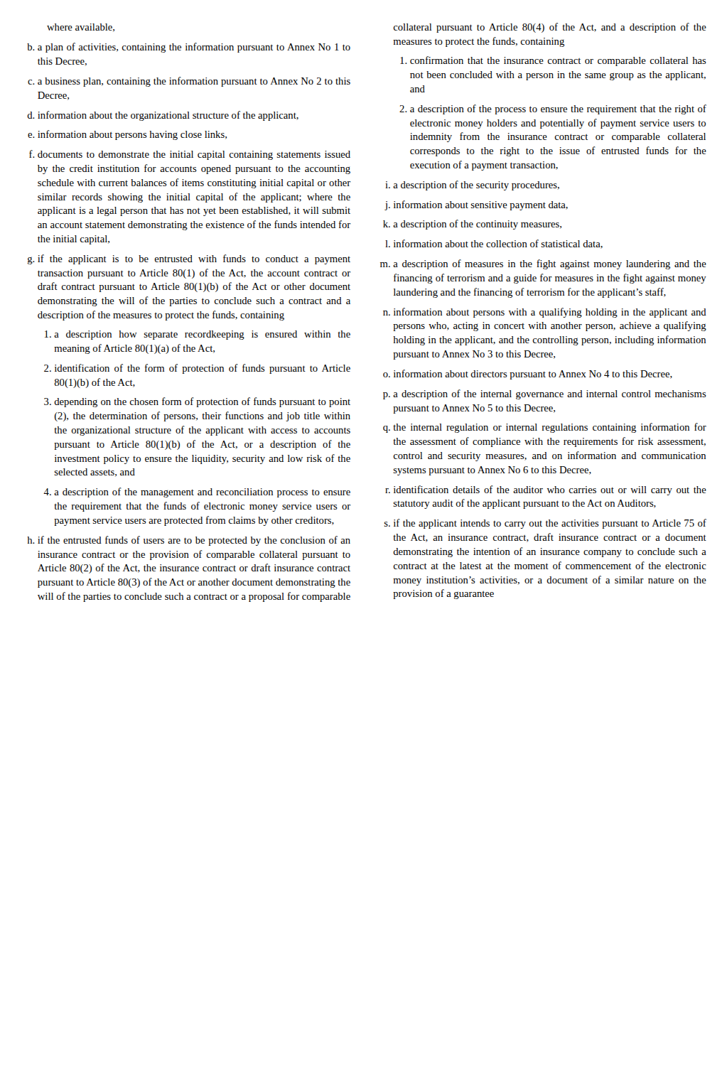where available,
a plan of activities, containing the information pursuant to Annex No 1 to this Decree,
a business plan, containing the information pursuant to Annex No 2 to this Decree,
information about the organizational structure of the applicant,
information about persons having close links,
documents to demonstrate the initial capital containing statements issued by the credit institution for accounts opened pursuant to the accounting schedule with current balances of items constituting initial capital or other similar records showing the initial capital of the applicant; where the applicant is a legal person that has not yet been established, it will submit an account statement demonstrating the existence of the funds intended for the initial capital,
if the applicant is to be entrusted with funds to conduct a payment transaction pursuant to Article 80(1) of the Act, the account contract or draft contract pursuant to Article 80(1)(b) of the Act or other document demonstrating the will of the parties to conclude such a contract and a description of the measures to protect the funds, containing
a description how separate recordkeeping is ensured within the meaning of Article 80(1)(a) of the Act,
identification of the form of protection of funds pursuant to Article 80(1)(b) of the Act,
depending on the chosen form of protection of funds pursuant to point (2), the determination of persons, their functions and job title within the organizational structure of the applicant with access to accounts pursuant to Article 80(1)(b) of the Act, or a description of the investment policy to ensure the liquidity, security and low risk of the selected assets, and
a description of the management and reconciliation process to ensure the requirement that the funds of electronic money service users or payment service users are protected from claims by other creditors,
if the entrusted funds of users are to be protected by the conclusion of an insurance contract or the provision of comparable collateral pursuant to Article 80(2) of the Act, the insurance contract or draft insurance contract pursuant to Article 80(3) of the Act or another document demonstrating the will of the parties to conclude such a contract or a proposal for comparable collateral pursuant to Article 80(4) of the Act, and a description of the measures to protect the funds, containing
confirmation that the insurance contract or comparable collateral has not been concluded with a person in the same group as the applicant, and
a description of the process to ensure the requirement that the right of electronic money holders and potentially of payment service users to indemnity from the insurance contract or comparable collateral corresponds to the right to the issue of entrusted funds for the execution of a payment transaction,
a description of the security procedures,
information about sensitive payment data,
a description of the continuity measures,
information about the collection of statistical data,
a description of measures in the fight against money laundering and the financing of terrorism and a guide for measures in the fight against money laundering and the financing of terrorism for the applicant’s staff,
information about persons with a qualifying holding in the applicant and persons who, acting in concert with another person, achieve a qualifying holding in the applicant, and the controlling person, including information pursuant to Annex No 3 to this Decree,
information about directors pursuant to Annex No 4 to this Decree,
a description of the internal governance and internal control mechanisms pursuant to Annex No 5 to this Decree,
the internal regulation or internal regulations containing information for the assessment of compliance with the requirements for risk assessment, control and security measures, and on information and communication systems pursuant to Annex No 6 to this Decree,
identification details of the auditor who carries out or will carry out the statutory audit of the applicant pursuant to the Act on Auditors,
if the applicant intends to carry out the activities pursuant to Article 75 of the Act, an insurance contract, draft insurance contract or a document demonstrating the intention of an insurance company to conclude such a contract at the latest at the moment of commencement of the electronic money institution’s activities, or a document of a similar nature on the provision of a guarantee